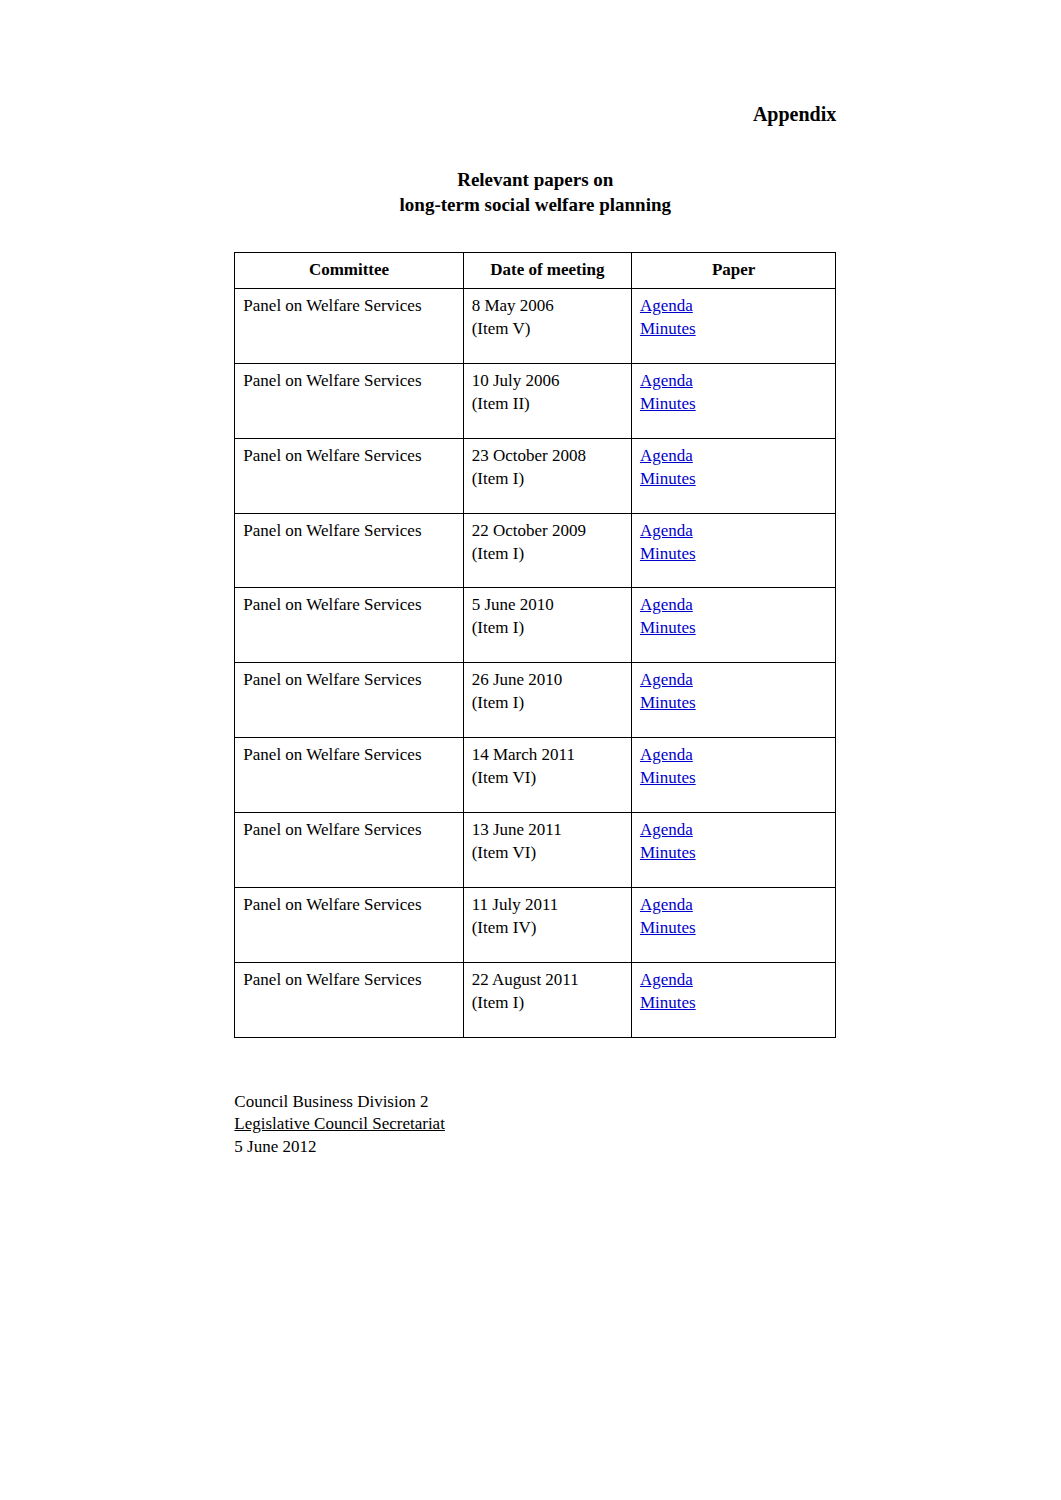Appendix
Relevant papers on
long-term social welfare planning
| Committee | Date of meeting | Paper |
| --- | --- | --- |
| Panel on Welfare Services | 8 May 2006 (Item V) | Agenda Minutes |
| Panel on Welfare Services | 10 July 2006 (Item II) | Agenda Minutes |
| Panel on Welfare Services | 23 October 2008 (Item I) | Agenda Minutes |
| Panel on Welfare Services | 22 October 2009 (Item I) | Agenda Minutes |
| Panel on Welfare Services | 5 June 2010 (Item I) | Agenda Minutes |
| Panel on Welfare Services | 26 June 2010 (Item I) | Agenda Minutes |
| Panel on Welfare Services | 14 March 2011 (Item VI) | Agenda Minutes |
| Panel on Welfare Services | 13 June 2011 (Item VI) | Agenda Minutes |
| Panel on Welfare Services | 11 July 2011 (Item IV) | Agenda Minutes |
| Panel on Welfare Services | 22 August 2011 (Item I) | Agenda Minutes |
Council Business Division 2
Legislative Council Secretariat
5 June 2012